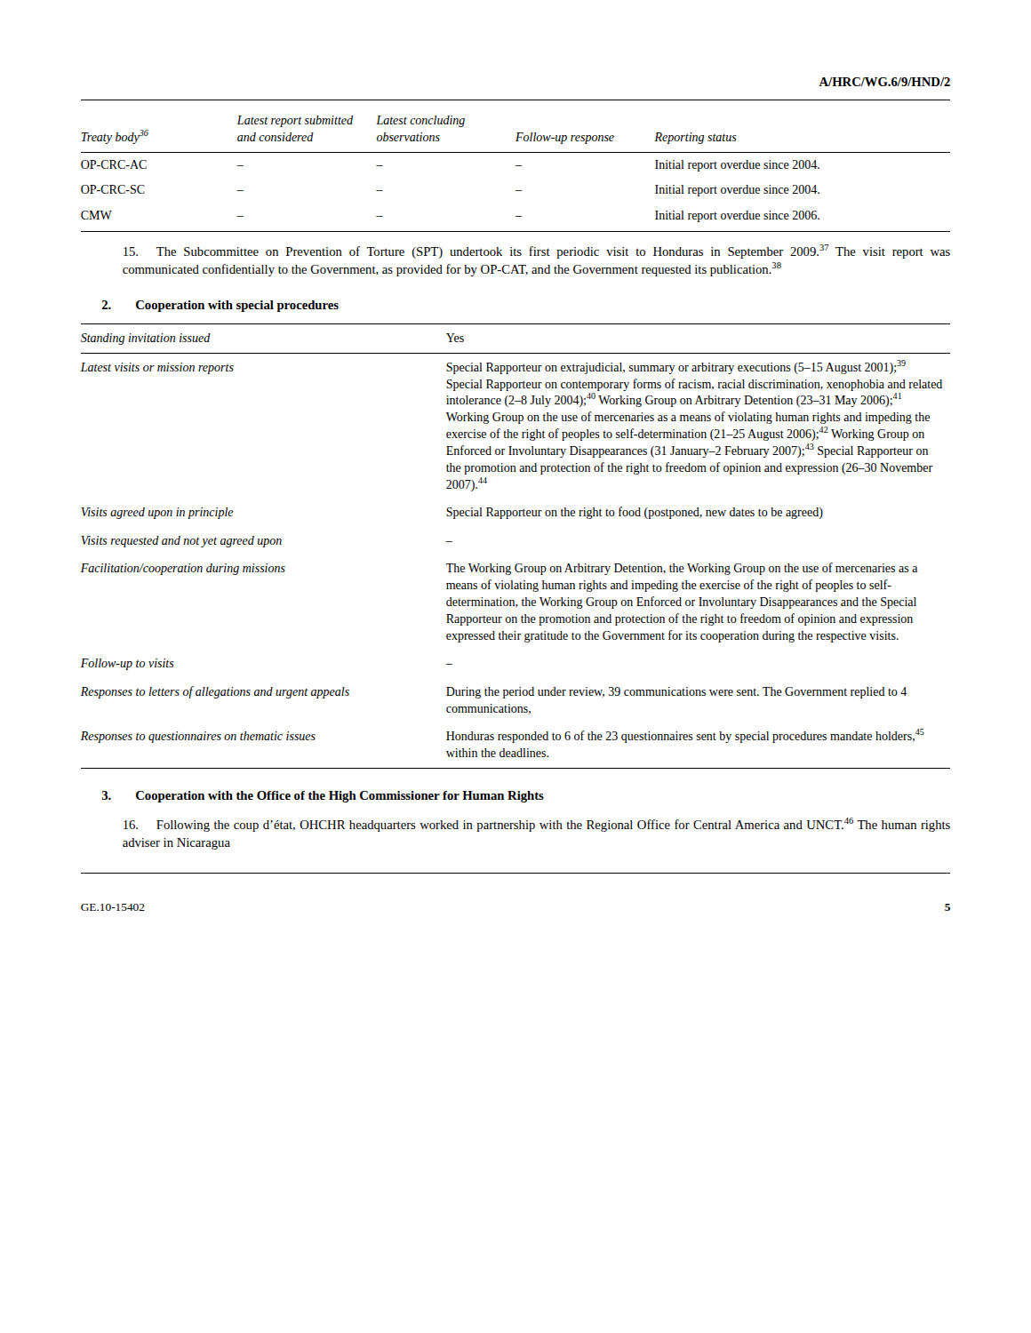A/HRC/WG.6/9/HND/2
| Treaty body 36 | Latest report submitted and considered | Latest concluding observations | Follow-up response | Reporting status |
| --- | --- | --- | --- | --- |
| OP-CRC-AC | – | – | – | Initial report overdue since 2004. |
| OP-CRC-SC | – | – | – | Initial report overdue since 2004. |
| CMW | – | – | – | Initial report overdue since 2006. |
15. The Subcommittee on Prevention of Torture (SPT) undertook its first periodic visit to Honduras in September 2009.37 The visit report was communicated confidentially to the Government, as provided for by OP-CAT, and the Government requested its publication.38
2. Cooperation with special procedures
| Standing invitation issued | Yes |
| Latest visits or mission reports | Special Rapporteur on extrajudicial, summary or arbitrary executions (5–15 August 2001); 39 Special Rapporteur on contemporary forms of racism, racial discrimination, xenophobia and related intolerance (2–8 July 2004); 40 Working Group on Arbitrary Detention (23–31 May 2006); 41 Working Group on the use of mercenaries as a means of violating human rights and impeding the exercise of the right of peoples to self-determination (21–25 August 2006); 42 Working Group on Enforced or Involuntary Disappearances (31 January–2 February 2007); 43 Special Rapporteur on the promotion and protection of the right to freedom of opinion and expression (26–30 November 2007). 44 |
| Visits agreed upon in principle | Special Rapporteur on the right to food (postponed, new dates to be agreed) |
| Visits requested and not yet agreed upon | – |
| Facilitation/cooperation during missions | The Working Group on Arbitrary Detention, the Working Group on the use of mercenaries as a means of violating human rights and impeding the exercise of the right of peoples to self-determination, the Working Group on Enforced or Involuntary Disappearances and the Special Rapporteur on the promotion and protection of the right to freedom of opinion and expression expressed their gratitude to the Government for its cooperation during the respective visits. |
| Follow-up to visits | – |
| Responses to letters of allegations and urgent appeals | During the period under review, 39 communications were sent. The Government replied to 4 communications, |
| Responses to questionnaires on thematic issues | Honduras responded to 6 of the 23 questionnaires sent by special procedures mandate holders, 45 within the deadlines. |
3. Cooperation with the Office of the High Commissioner for Human Rights
16. Following the coup d’état, OHCHR headquarters worked in partnership with the Regional Office for Central America and UNCT.46 The human rights adviser in Nicaragua
GE.10-15402
5